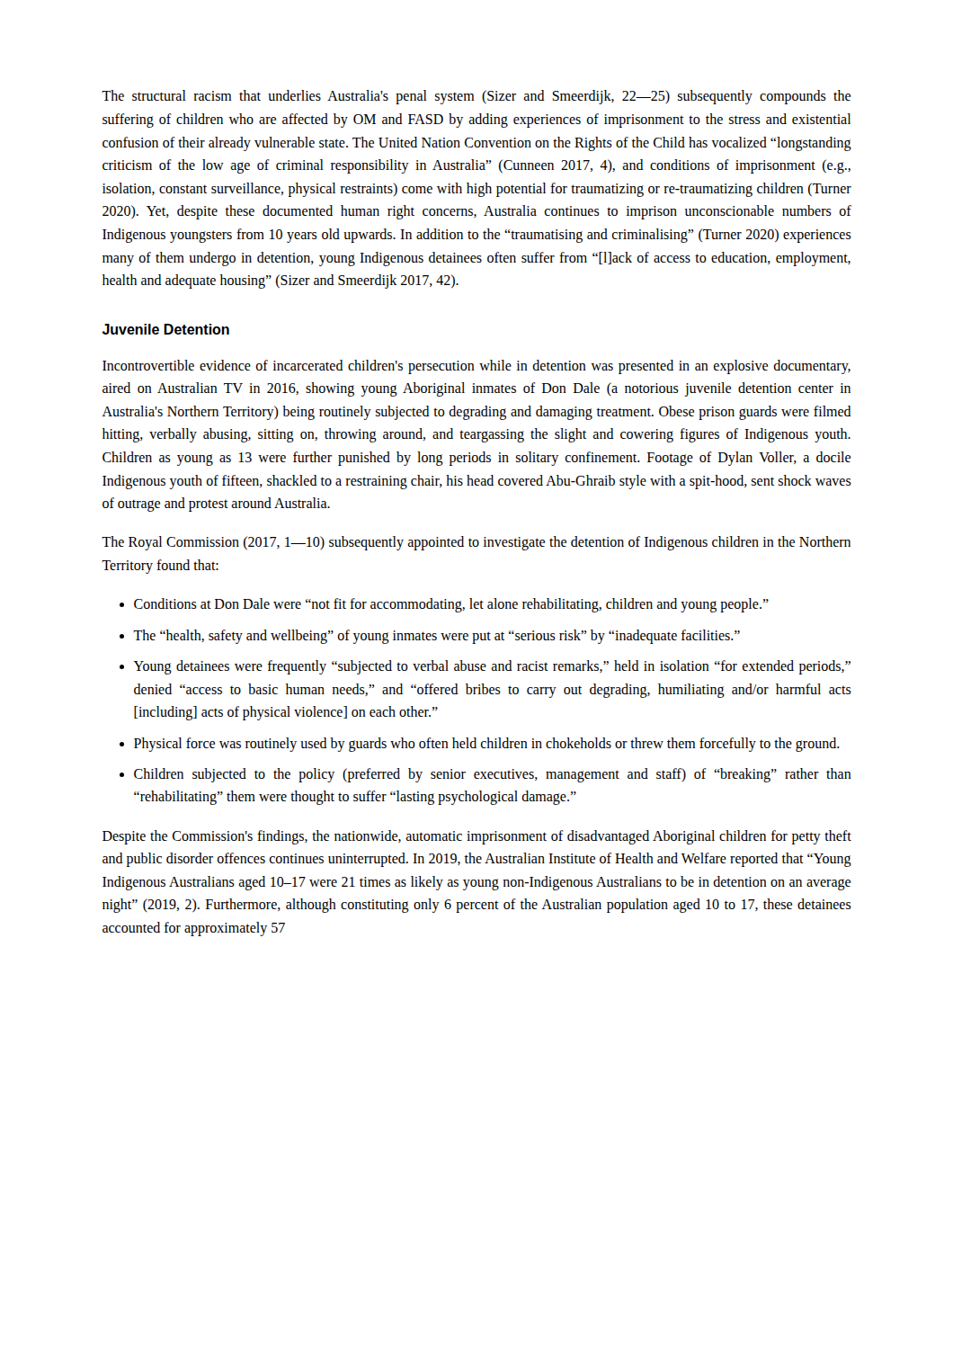The structural racism that underlies Australia's penal system (Sizer and Smeerdijk, 22—25) subsequently compounds the suffering of children who are affected by OM and FASD by adding experiences of imprisonment to the stress and existential confusion of their already vulnerable state. The United Nation Convention on the Rights of the Child has vocalized “longstanding criticism of the low age of criminal responsibility in Australia” (Cunneen 2017, 4), and conditions of imprisonment (e.g., isolation, constant surveillance, physical restraints) come with high potential for traumatizing or re-traumatizing children (Turner 2020). Yet, despite these documented human right concerns, Australia continues to imprison unconscionable numbers of Indigenous youngsters from 10 years old upwards. In addition to the “traumatising and criminalising” (Turner 2020) experiences many of them undergo in detention, young Indigenous detainees often suffer from “[l]ack of access to education, employment, health and adequate housing” (Sizer and Smeerdijk 2017, 42).
Juvenile Detention
Incontrovertible evidence of incarcerated children's persecution while in detention was presented in an explosive documentary, aired on Australian TV in 2016, showing young Aboriginal inmates of Don Dale (a notorious juvenile detention center in Australia's Northern Territory) being routinely subjected to degrading and damaging treatment. Obese prison guards were filmed hitting, verbally abusing, sitting on, throwing around, and teargassing the slight and cowering figures of Indigenous youth. Children as young as 13 were further punished by long periods in solitary confinement. Footage of Dylan Voller, a docile Indigenous youth of fifteen, shackled to a restraining chair, his head covered Abu-Ghraib style with a spit-hood, sent shock waves of outrage and protest around Australia.
The Royal Commission (2017, 1—10) subsequently appointed to investigate the detention of Indigenous children in the Northern Territory found that:
Conditions at Don Dale were “not fit for accommodating, let alone rehabilitating, children and young people.”
The “health, safety and wellbeing” of young inmates were put at “serious risk” by “inadequate facilities.”
Young detainees were frequently “subjected to verbal abuse and racist remarks,” held in isolation “for extended periods,” denied “access to basic human needs,” and “offered bribes to carry out degrading, humiliating and/or harmful acts [including] acts of physical violence] on each other.”
Physical force was routinely used by guards who often held children in chokeholds or threw them forcefully to the ground.
Children subjected to the policy (preferred by senior executives, management and staff) of “breaking” rather than “rehabilitating” them were thought to suffer “lasting psychological damage.”
Despite the Commission's findings, the nationwide, automatic imprisonment of disadvantaged Aboriginal children for petty theft and public disorder offences continues uninterrupted. In 2019, the Australian Institute of Health and Welfare reported that “Young Indigenous Australians aged 10–17 were 21 times as likely as young non-Indigenous Australians to be in detention on an average night” (2019, 2). Furthermore, although constituting only 6 percent of the Australian population aged 10 to 17, these detainees accounted for approximately 57